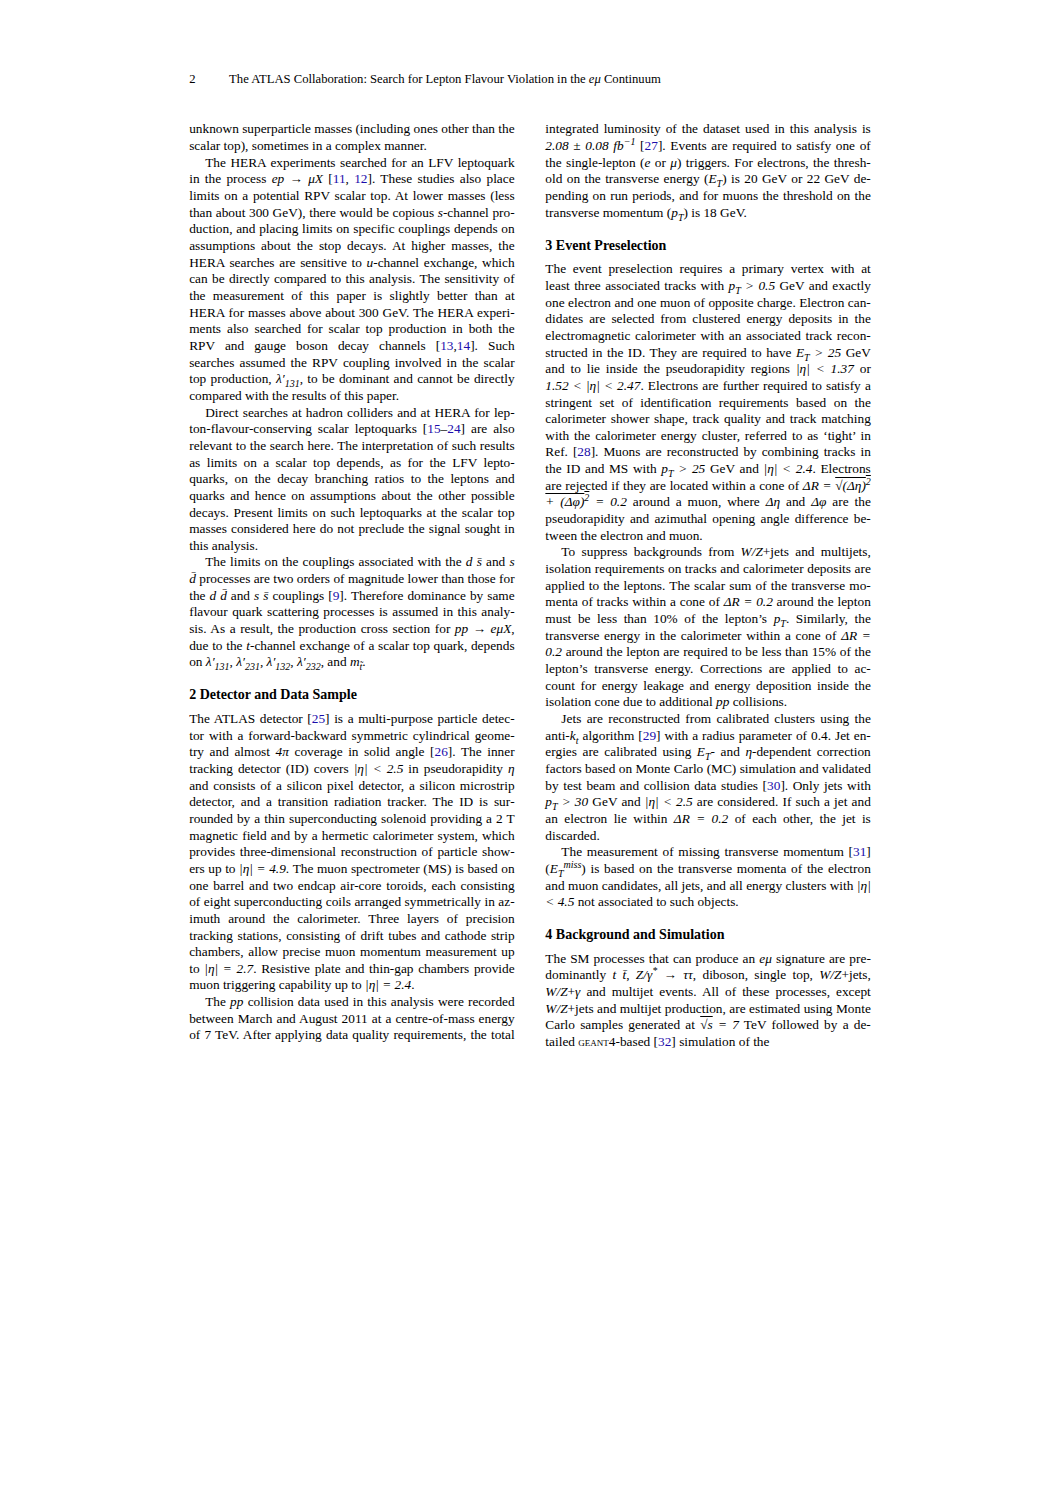2 The ATLAS Collaboration: Search for Lepton Flavour Violation in the eμ Continuum
unknown superparticle masses (including ones other than the scalar top), sometimes in a complex manner.
The HERA experiments searched for an LFV leptoquark in the process ep → μX [11, 12]. These studies also place limits on a potential RPV scalar top. At lower masses (less than about 300 GeV), there would be copious s-channel production, and placing limits on specific couplings depends on assumptions about the stop decays. At higher masses, the HERA searches are sensitive to u-channel exchange, which can be directly compared to this analysis. The sensitivity of the measurement of this paper is slightly better than at HERA for masses above about 300 GeV. The HERA experiments also searched for scalar top production in both the RPV and gauge boson decay channels [13,14]. Such searches assumed the RPV coupling involved in the scalar top production, λ′131, to be dominant and cannot be directly compared with the results of this paper.
Direct searches at hadron colliders and at HERA for lepton-flavour-conserving scalar leptoquarks [15–24] are also relevant to the search here. The interpretation of such results as limits on a scalar top depends, as for the LFV leptoquarks, on the decay branching ratios to the leptons and quarks and hence on assumptions about the other possible decays. Present limits on such leptoquarks at the scalar top masses considered here do not preclude the signal sought in this analysis.
The limits on the couplings associated with the d s̄ and s d̄ processes are two orders of magnitude lower than those for the d d̄ and s s̄ couplings [9]. Therefore dominance by same flavour quark scattering processes is assumed in this analysis. As a result, the production cross section for pp → eμX, due to the t-channel exchange of a scalar top quark, depends on λ′131, λ′231, λ′132, λ′232, and mt̃.
2 Detector and Data Sample
The ATLAS detector [25] is a multi-purpose particle detector with a forward-backward symmetric cylindrical geometry and almost 4π coverage in solid angle [26]. The inner tracking detector (ID) covers |η| < 2.5 in pseudorapidity η and consists of a silicon pixel detector, a silicon microstrip detector, and a transition radiation tracker. The ID is surrounded by a thin superconducting solenoid providing a 2 T magnetic field and by a hermetic calorimeter system, which provides three-dimensional reconstruction of particle showers up to |η| = 4.9. The muon spectrometer (MS) is based on one barrel and two endcap air-core toroids, each consisting of eight superconducting coils arranged symmetrically in azimuth around the calorimeter. Three layers of precision tracking stations, consisting of drift tubes and cathode strip chambers, allow precise muon momentum measurement up to |η| = 2.7. Resistive plate and thin-gap chambers provide muon triggering capability up to |η| = 2.4.
The pp collision data used in this analysis were recorded between March and August 2011 at a centre-of-mass energy of 7 TeV. After applying data quality requirements, the total integrated luminosity of the dataset used in this analysis is 2.08 ± 0.08 fb−1 [27]. Events are required to satisfy one of the single-lepton (e or μ) triggers. For electrons, the threshold on the transverse energy (ET) is 20 GeV or 22 GeV depending on run periods, and for muons the threshold on the transverse momentum (pT) is 18 GeV.
3 Event Preselection
The event preselection requires a primary vertex with at least three associated tracks with pT > 0.5 GeV and exactly one electron and one muon of opposite charge. Electron candidates are selected from clustered energy deposits in the electromagnetic calorimeter with an associated track reconstructed in the ID. They are required to have ET > 25 GeV and to lie inside the pseudorapidity regions |η| < 1.37 or 1.52 < |η| < 2.47. Electrons are further required to satisfy a stringent set of identification requirements based on the calorimeter shower shape, track quality and track matching with the calorimeter energy cluster, referred to as ‘tight’ in Ref. [28]. Muons are reconstructed by combining tracks in the ID and MS with pT > 25 GeV and |η| < 2.4. Electrons are rejected if they are located within a cone of ΔR = √(Δη)2 + (Δφ)2 = 0.2 around a muon, where Δη and Δφ are the pseudorapidity and azimuthal opening angle difference between the electron and muon.
To suppress backgrounds from W/Z+jets and multijets, isolation requirements on tracks and calorimeter deposits are applied to the leptons. The scalar sum of the transverse momenta of tracks within a cone of ΔR = 0.2 around the lepton must be less than 10% of the lepton’s pT. Similarly, the transverse energy in the calorimeter within a cone of ΔR = 0.2 around the lepton are required to be less than 15% of the lepton’s transverse energy. Corrections are applied to account for energy leakage and energy deposition inside the isolation cone due to additional pp collisions.
Jets are reconstructed from calibrated clusters using the anti-kt algorithm [29] with a radius parameter of 0.4. Jet energies are calibrated using ET- and η-dependent correction factors based on Monte Carlo (MC) simulation and validated by test beam and collision data studies [30]. Only jets with pT > 30 GeV and |η| < 2.5 are considered. If such a jet and an electron lie within ΔR = 0.2 of each other, the jet is discarded.
The measurement of missing transverse momentum [31] (ETmiss) is based on the transverse momenta of the electron and muon candidates, all jets, and all energy clusters with |η| < 4.5 not associated to such objects.
4 Background and Simulation
The SM processes that can produce an eμ signature are predominantly t t̄, Z/γ* → ττ, diboson, single top, W/Z+jets, W/Z+γ and multijet events. All of these processes, except W/Z+jets and multijet production, are estimated using Monte Carlo samples generated at √s = 7 TeV followed by a detailed geant4-based [32] simulation of the